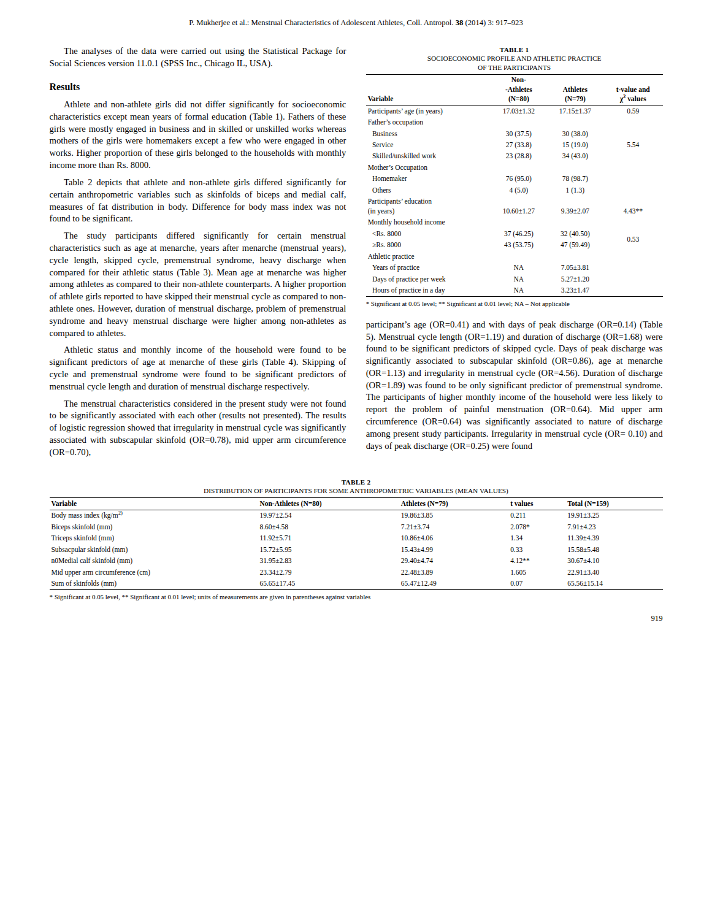P. Mukherjee et al.: Menstrual Characteristics of Adolescent Athletes, Coll. Antropol. 38 (2014) 3: 917–923
The analyses of the data were carried out using the Statistical Package for Social Sciences version 11.0.1 (SPSS Inc., Chicago IL, USA).
Results
Athlete and non-athlete girls did not differ significantly for socioeconomic characteristics except mean years of formal education (Table 1). Fathers of these girls were mostly engaged in business and in skilled or unskilled works whereas mothers of the girls were homemakers except a few who were engaged in other works. Higher proportion of these girls belonged to the households with monthly income more than Rs. 8000.
Table 2 depicts that athlete and non-athlete girls differed significantly for certain anthropometric variables such as skinfolds of biceps and medial calf, measures of fat distribution in body. Difference for body mass index was not found to be significant.
The study participants differed significantly for certain menstrual characteristics such as age at menarche, years after menarche (menstrual years), cycle length, skipped cycle, premenstrual syndrome, heavy discharge when compared for their athletic status (Table 3). Mean age at menarche was higher among athletes as compared to their non-athlete counterparts. A higher proportion of athlete girls reported to have skipped their menstrual cycle as compared to non-athlete ones. However, duration of menstrual discharge, problem of premenstrual syndrome and heavy menstrual discharge were higher among non-athletes as compared to athletes.
Athletic status and monthly income of the household were found to be significant predictors of age at menarche of these girls (Table 4). Skipping of cycle and premenstrual syndrome were found to be significant predictors of menstrual cycle length and duration of menstrual discharge respectively.
The menstrual characteristics considered in the present study were not found to be significantly associated with each other (results not presented). The results of logistic regression showed that irregularity in menstrual cycle was significantly associated with subscapular skinfold (OR=0.78), mid upper arm circumference (OR=0.70),
TABLE 1 SOCIOECONOMIC PROFILE AND ATHLETIC PRACTICE
OF THE PARTICIPANTS
| Variable | Non- -Athletes (N=80) | Athletes (N=79) | t-value and χ 2 values |
| --- | --- | --- | --- |
| Participants’ age (in years) | 17.03±1.32 | 17.15±1.37 | 0.59 |
| Father’s occupation | | | |
| Business | 30 (37.5) | 30 (38.0) | |
| Service | 27 (33.8) | 15 (19.0) | 5.54 |
| Skilled/unskilled work | 23 (28.8) | 34 (43.0) | |
| Mother’s Occupation | | | |
| Homemaker | 76 (95.0) | 78 (98.7) | |
| Others | 4 (5.0) | 1 (1.3) | |
| Participants’ education (in years) | 10.60±1.27 | 9.39±2.07 | 4.43** |
| Monthly household income | | | |
| <Rs. 8000 | 37 (46.25) | 32 (40.50) | 0.53 |
| ≥Rs. 8000 | 43 (53.75) | 47 (59.49) |
| Athletic practice | | | |
| Years of practice | NA | 7.05±3.81 | |
| Days of practice per week | NA | 5.27±1.20 | |
| Hours of practice in a day | NA | 3.23±1.47 | |
* Significant at 0.05 level; ** Significant at 0.01 level; NA – Not applicable
participant’s age (OR=0.41) and with days of peak discharge (OR=0.14) (Table 5). Menstrual cycle length (OR=1.19) and duration of discharge (OR=1.68) were found to be significant predictors of skipped cycle. Days of peak discharge was significantly associated to subscapular skinfold (OR=0.86), age at menarche (OR=1.13) and irregularity in menstrual cycle (OR=4.56). Duration of discharge (OR=1.89) was found to be only significant predictor of premenstrual syndrome. The participants of higher monthly income of the household were less likely to report the problem of painful menstruation (OR=0.64). Mid upper arm circumference (OR=0.64) was significantly associated to nature of discharge among present study participants. Irregularity in menstrual cycle (OR= 0.10) and days of peak discharge (OR=0.25) were found
TABLE 2 DISTRIBUTION OF PARTICIPANTS FOR SOME ANTHROPOMETRIC VARIABLES (MEAN VALUES)
| Variable | Non-Athletes (N=80) | Athletes (N=79) | t values | Total (N=159) |
| --- | --- | --- | --- | --- |
| Body mass index (kg/m 2) | 19.97±2.54 | 19.86±3.85 | 0.211 | 19.91±3.25 |
| Biceps skinfold (mm) | 8.60±4.58 | 7.21±3.74 | 2.078* | 7.91±4.23 |
| Triceps skinfold (mm) | 11.92±5.71 | 10.86±4.06 | 1.34 | 11.39±4.39 |
| Subsacpular skinfold (mm) | 15.72±5.95 | 15.43±4.99 | 0.33 | 15.58±5.48 |
| n0Medial calf skinfold (mm) | 31.95±2.83 | 29.40±4.74 | 4.12** | 30.67±4.10 |
| Mid upper arm circumference (cm) | 23.34±2.79 | 22.48±3.89 | 1.605 | 22.91±3.40 |
| Sum of skinfolds (mm) | 65.65±17.45 | 65.47±12.49 | 0.07 | 65.56±15.14 |
* Significant at 0.05 level, ** Significant at 0.01 level; units of measurements are given in parentheses against variables
919